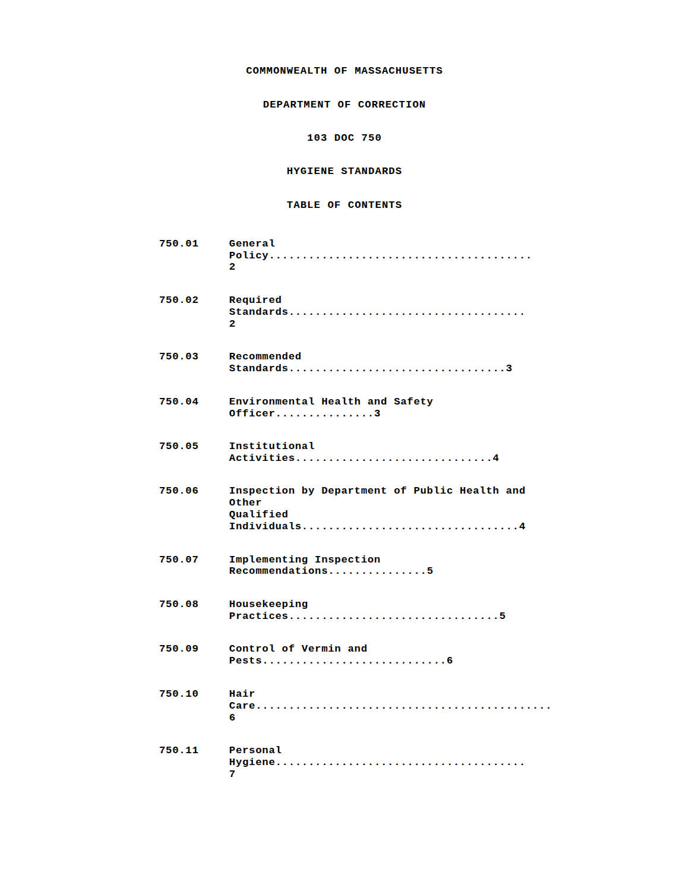COMMONWEALTH OF MASSACHUSETTS
DEPARTMENT OF CORRECTION
103 DOC 750
HYGIENE STANDARDS
TABLE OF CONTENTS
750.01 General Policy........................................ 2
750.02 Required Standards.................................... 2
750.03 Recommended Standards................................. 3
750.04 Environmental Health and Safety Officer............... 3
750.05 Institutional Activities.............................. 4
750.06 Inspection by Department of Public Health and Other
Qualified Individuals................................. 4
750.07 Implementing Inspection Recommendations............... 5
750.08 Housekeeping Practices................................ 5
750.09 Control of Vermin and Pests............................ 6
750.10 Hair Care............................................. 6
750.11 Personal Hygiene...................................... 7